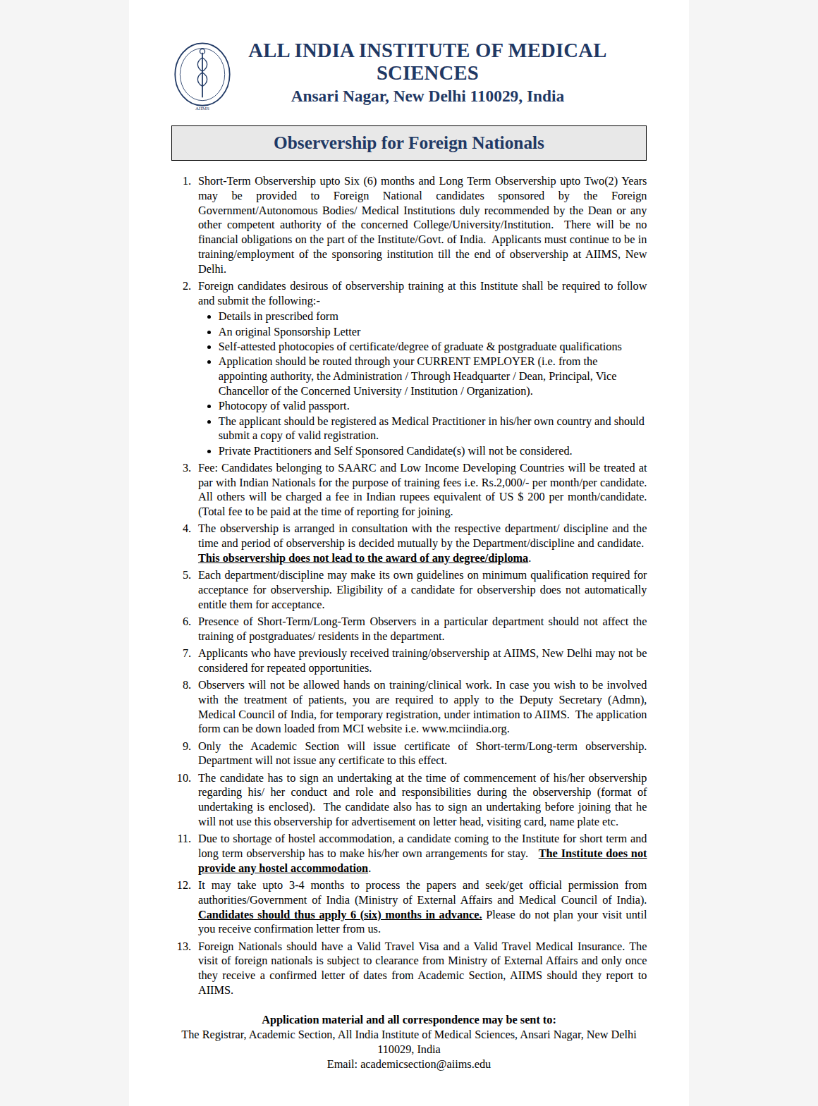ALL INDIA INSTITUTE OF MEDICAL SCIENCES
Ansari Nagar, New Delhi 110029, India
Observership for Foreign Nationals
Short-Term Observership upto Six (6) months and Long Term Observership upto Two(2) Years may be provided to Foreign National candidates sponsored by the Foreign Government/Autonomous Bodies/ Medical Institutions duly recommended by the Dean or any other competent authority of the concerned College/University/Institution. There will be no financial obligations on the part of the Institute/Govt. of India. Applicants must continue to be in training/employment of the sponsoring institution till the end of observership at AIIMS, New Delhi.
Foreign candidates desirous of observership training at this Institute shall be required to follow and submit the following:-
Details in prescribed form
An original Sponsorship Letter
Self-attested photocopies of certificate/degree of graduate & postgraduate qualifications
Application should be routed through your CURRENT EMPLOYER (i.e. from the appointing authority, the Administration / Through Headquarter / Dean, Principal, Vice Chancellor of the Concerned University / Institution / Organization).
Photocopy of valid passport.
The applicant should be registered as Medical Practitioner in his/her own country and should submit a copy of valid registration.
Private Practitioners and Self Sponsored Candidate(s) will not be considered.
Fee: Candidates belonging to SAARC and Low Income Developing Countries will be treated at par with Indian Nationals for the purpose of training fees i.e. Rs.2,000/- per month/per candidate. All others will be charged a fee in Indian rupees equivalent of US $ 200 per month/candidate. (Total fee to be paid at the time of reporting for joining.
The observership is arranged in consultation with the respective department/ discipline and the time and period of observership is decided mutually by the Department/discipline and candidate. This observership does not lead to the award of any degree/diploma.
Each department/discipline may make its own guidelines on minimum qualification required for acceptance for observership. Eligibility of a candidate for observership does not automatically entitle them for acceptance.
Presence of Short-Term/Long-Term Observers in a particular department should not affect the training of postgraduates/ residents in the department.
Applicants who have previously received training/observership at AIIMS, New Delhi may not be considered for repeated opportunities.
Observers will not be allowed hands on training/clinical work. In case you wish to be involved with the treatment of patients, you are required to apply to the Deputy Secretary (Admn), Medical Council of India, for temporary registration, under intimation to AIIMS. The application form can be down loaded from MCI website i.e. www.mciindia.org.
Only the Academic Section will issue certificate of Short-term/Long-term observership. Department will not issue any certificate to this effect.
The candidate has to sign an undertaking at the time of commencement of his/her observership regarding his/ her conduct and role and responsibilities during the observership (format of undertaking is enclosed). The candidate also has to sign an undertaking before joining that he will not use this observership for advertisement on letter head, visiting card, name plate etc.
Due to shortage of hostel accommodation, a candidate coming to the Institute for short term and long term observership has to make his/her own arrangements for stay. The Institute does not provide any hostel accommodation.
It may take upto 3-4 months to process the papers and seek/get official permission from authorities/Government of India (Ministry of External Affairs and Medical Council of India). Candidates should thus apply 6 (six) months in advance. Please do not plan your visit until you receive confirmation letter from us.
Foreign Nationals should have a Valid Travel Visa and a Valid Travel Medical Insurance. The visit of foreign nationals is subject to clearance from Ministry of External Affairs and only once they receive a confirmed letter of dates from Academic Section, AIIMS should they report to AIIMS.
Application material and all correspondence may be sent to:
The Registrar, Academic Section, All India Institute of Medical Sciences, Ansari Nagar, New Delhi 110029, India
Email: academicsection@aiims.edu